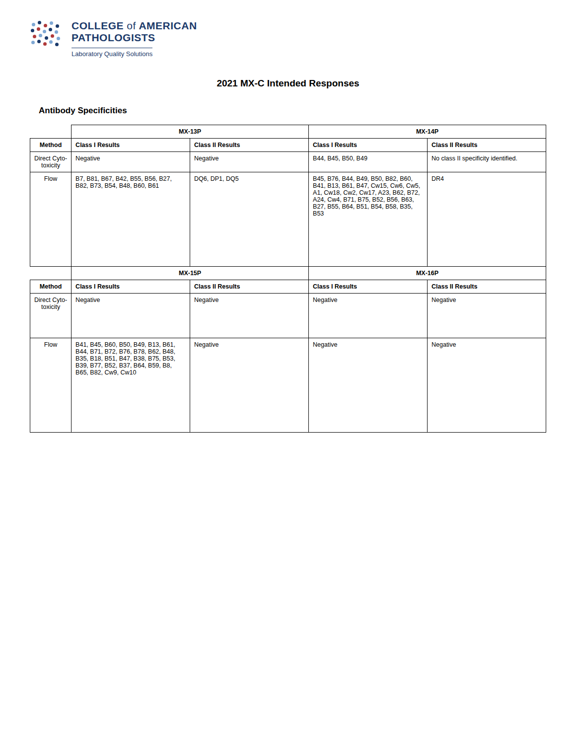COLLEGE of AMERICAN
PATHOLOGISTS
Laboratory Quality Solutions
2021 MX-C Intended Responses
Antibody Specificities
| | MX-13P | MX-14P |
| Method | Class I Results | Class II Results | Class I Results | Class II Results |
| Direct Cyto-toxicity | Negative | Negative | B44, B45, B50, B49 | No class II specificity identified. |
| Flow | B7, B81, B67, B42, B55, B56, B27, B82, B73, B54, B48, B60, B61 | DQ6, DP1, DQ5 | B45, B76, B44, B49, B50, B82, B60, B41, B13, B61, B47, Cw15, Cw6, Cw5, A1, Cw18, Cw2, Cw17, A23, B62, B72, A24, Cw4, B71, B75, B52, B56, B63, B27, B55, B64, B51, B54, B58, B35, B53 | DR4 |
| | MX-15P | MX-16P |
| Method | Class I Results | Class II Results | Class I Results | Class II Results |
| Direct Cyto-toxicity | Negative | Negative | Negative | Negative |
| Flow | B41, B45, B60, B50, B49, B13, B61, B44, B71, B72, B76, B78, B62, B48, B35, B18, B51, B47, B38, B75, B53, B39, B77, B52, B37, B64, B59, B8, B65, B82, Cw9, Cw10 | Negative | Negative | Negative |